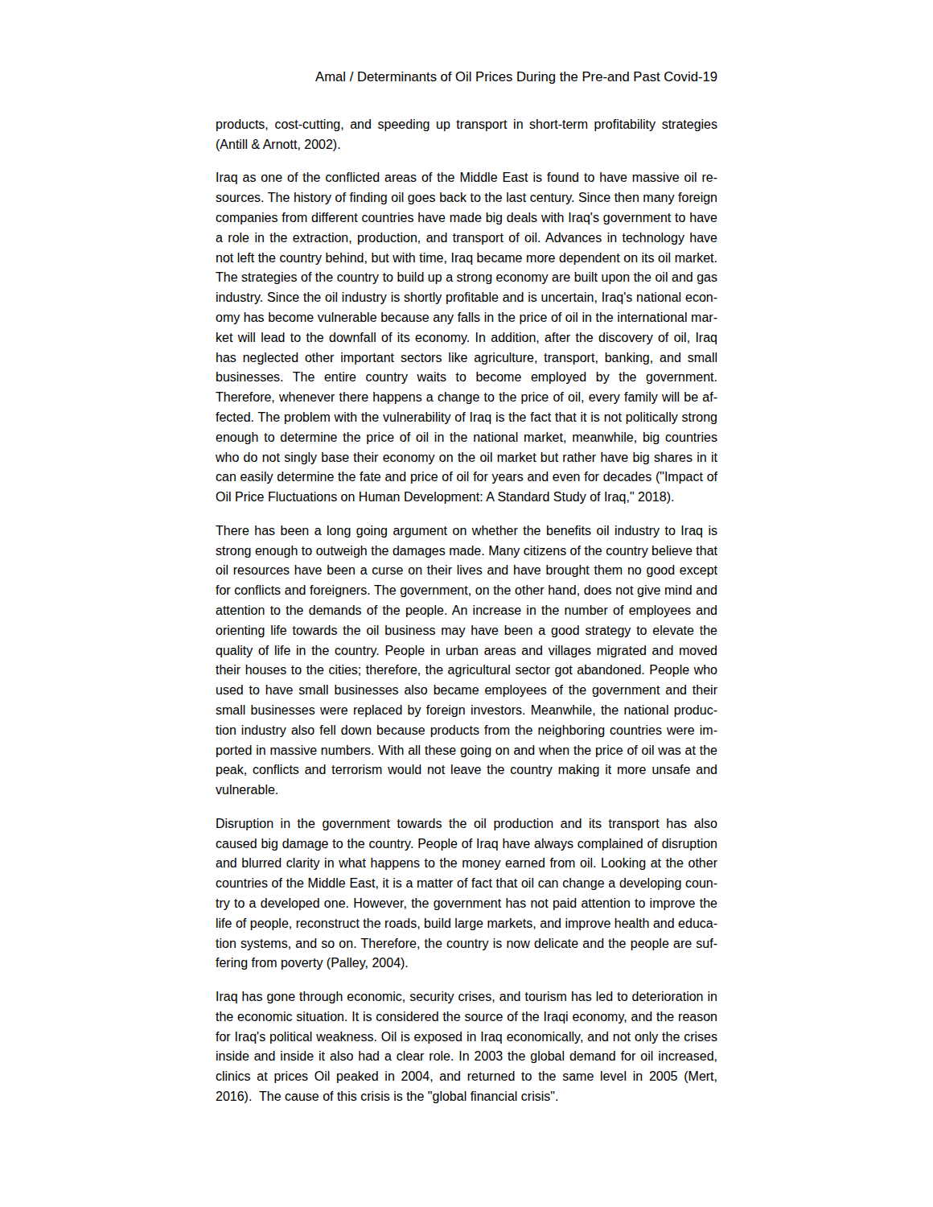Amal / Determinants of Oil Prices During the Pre-and Past Covid-19
products, cost-cutting, and speeding up transport in short-term profitability strategies (Antill & Arnott, 2002).
Iraq as one of the conflicted areas of the Middle East is found to have massive oil resources. The history of finding oil goes back to the last century. Since then many foreign companies from different countries have made big deals with Iraq's government to have a role in the extraction, production, and transport of oil. Advances in technology have not left the country behind, but with time, Iraq became more dependent on its oil market. The strategies of the country to build up a strong economy are built upon the oil and gas industry. Since the oil industry is shortly profitable and is uncertain, Iraq's national economy has become vulnerable because any falls in the price of oil in the international market will lead to the downfall of its economy. In addition, after the discovery of oil, Iraq has neglected other important sectors like agriculture, transport, banking, and small businesses. The entire country waits to become employed by the government. Therefore, whenever there happens a change to the price of oil, every family will be affected. The problem with the vulnerability of Iraq is the fact that it is not politically strong enough to determine the price of oil in the national market, meanwhile, big countries who do not singly base their economy on the oil market but rather have big shares in it can easily determine the fate and price of oil for years and even for decades ("Impact of Oil Price Fluctuations on Human Development: A Standard Study of Iraq," 2018).
There has been a long going argument on whether the benefits oil industry to Iraq is strong enough to outweigh the damages made. Many citizens of the country believe that oil resources have been a curse on their lives and have brought them no good except for conflicts and foreigners. The government, on the other hand, does not give mind and attention to the demands of the people. An increase in the number of employees and orienting life towards the oil business may have been a good strategy to elevate the quality of life in the country. People in urban areas and villages migrated and moved their houses to the cities; therefore, the agricultural sector got abandoned. People who used to have small businesses also became employees of the government and their small businesses were replaced by foreign investors. Meanwhile, the national production industry also fell down because products from the neighboring countries were imported in massive numbers. With all these going on and when the price of oil was at the peak, conflicts and terrorism would not leave the country making it more unsafe and vulnerable.
Disruption in the government towards the oil production and its transport has also caused big damage to the country. People of Iraq have always complained of disruption and blurred clarity in what happens to the money earned from oil. Looking at the other countries of the Middle East, it is a matter of fact that oil can change a developing country to a developed one. However, the government has not paid attention to improve the life of people, reconstruct the roads, build large markets, and improve health and education systems, and so on. Therefore, the country is now delicate and the people are suffering from poverty (Palley, 2004).
Iraq has gone through economic, security crises, and tourism has led to deterioration in the economic situation. It is considered the source of the Iraqi economy, and the reason for Iraq's political weakness. Oil is exposed in Iraq economically, and not only the crises inside and inside it also had a clear role. In 2003 the global demand for oil increased, clinics at prices Oil peaked in 2004, and returned to the same level in 2005 (Mert, 2016). The cause of this crisis is the "global financial crisis".